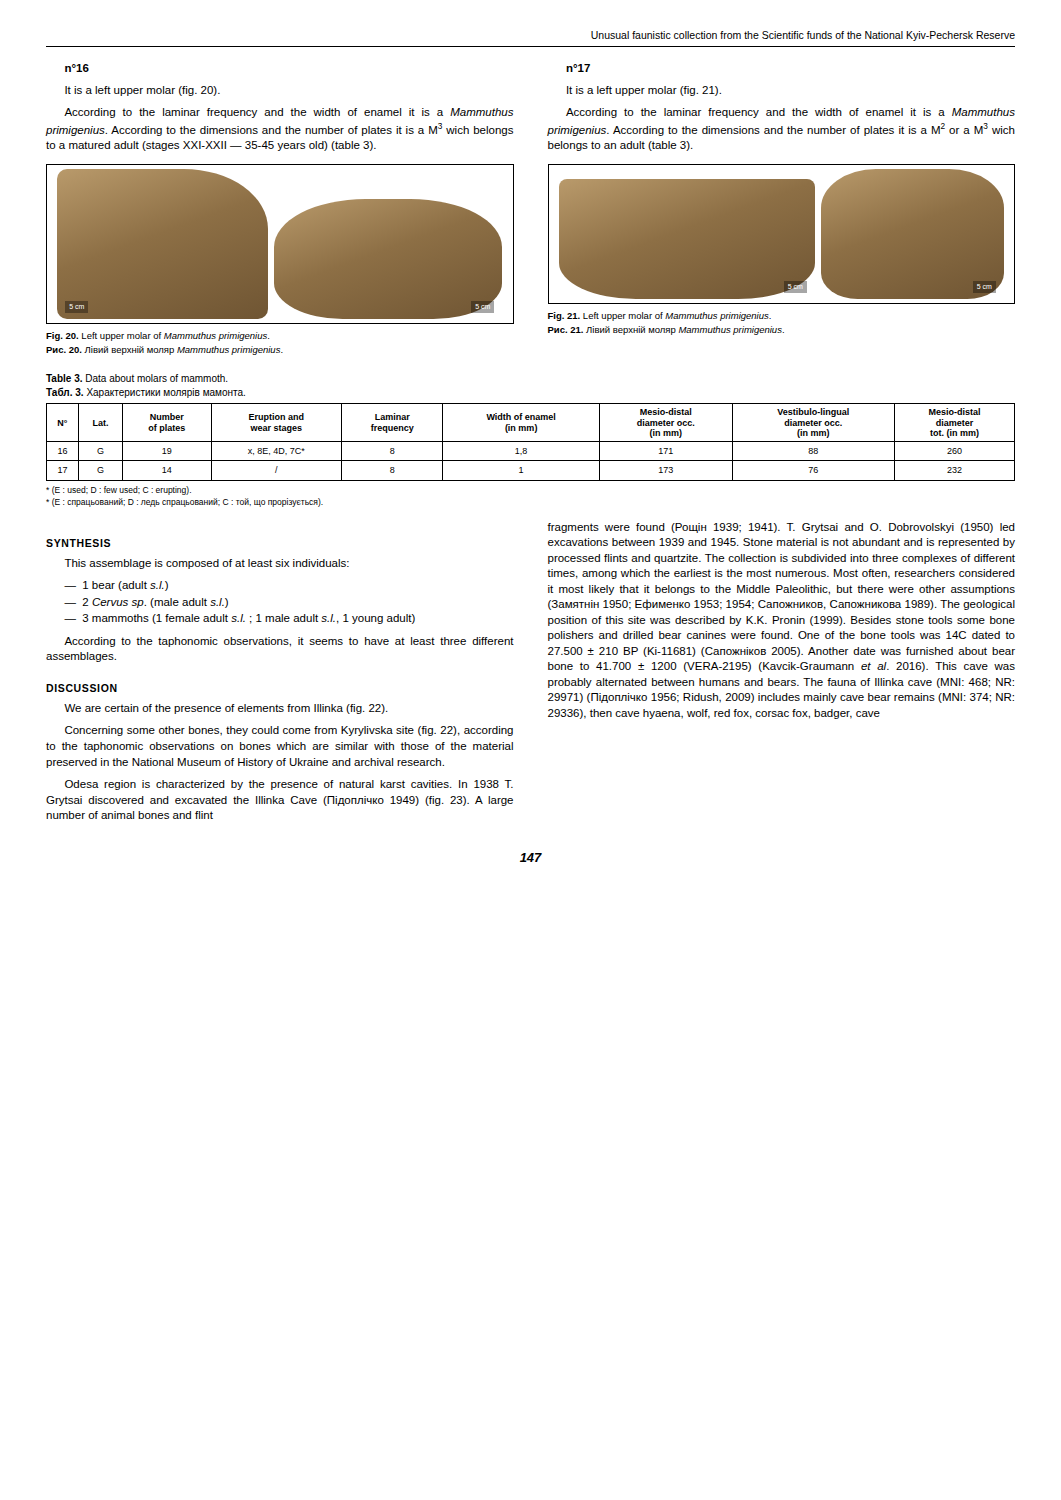Unusual faunistic collection from the Scientific funds of the National Kyiv-Pechersk Reserve
n°16
It is a left upper molar (fig. 20).
According to the laminar frequency and the width of enamel it is a Mammuthus primigenius. According to the dimensions and the number of plates it is a M3 wich belongs to a matured adult (stages XXI-XXII — 35-45 years old) (table 3).
5 cm
5 cm
Fig. 20. Left upper molar of Mammuthus primigenius.
Рис. 20. Лівий верхній моляр Mammuthus primigenius.
n°17
It is a left upper molar (fig. 21).
According to the laminar frequency and the width of enamel it is a Mammuthus primigenius. According to the dimensions and the number of plates it is a M2 or a M3 wich belongs to an adult (table 3).
5 cm
5 cm
Fig. 21. Left upper molar of Mammuthus primigenius.
Рис. 21. Лівий верхній моляр Mammuthus primigenius.
Table 3. Data about molars of mammoth.
Табл. 3. Характеристики молярів мамонта.
| N° | Lat. | Number of plates | Eruption and wear stages | Laminar frequency | Width of enamel (in mm) | Mesio-distal diameter occ. (in mm) | Vestibulo-lingual diameter occ. (in mm) | Mesio-distal diameter tot. (in mm) |
| --- | --- | --- | --- | --- | --- | --- | --- | --- |
| 16 | G | 19 | x, 8E, 4D, 7C* | 8 | 1,8 | 171 | 88 | 260 |
| 17 | G | 14 | / | 8 | 1 | 173 | 76 | 232 |
* (E : used; D : few used; C : erupting).
* (Е : спрацьований; D : ледь спрацьований; С : той, що прорізується).
Synthesis
This assemblage is composed of at least six individuals:
— 1 bear (adult s.l.)
— 2 Cervus sp. (male adult s.l.)
— 3 mammoths (1 female adult s.l. ; 1 male adult s.l., 1 young adult)
According to the taphonomic observations, it seems to have at least three different assemblages.
Discussion
We are certain of the presence of elements from Illinka (fig. 22).
Concerning some other bones, they could come from Kyrylivska site (fig. 22), according to the taphonomic observations on bones which are similar with those of the material preserved in the National Museum of History of Ukraine and archival research.
Odesa region is characterized by the presence of natural karst cavities. In 1938 T. Grytsai discovered and excavated the Illinka Cave (Підоплічко 1949) (fig. 23). A large number of animal bones and flint
fragments were found (Рощін 1939; 1941). T. Grytsai and O. Dobrovolskyi (1950) led excavations between 1939 and 1945. Stone material is not abundant and is represented by processed flints and quartzite. The collection is subdivided into three complexes of different times, among which the earliest is the most numerous. Most often, researchers considered it most likely that it belongs to the Middle Paleolithic, but there were other assumptions (Замятнін 1950; Ефименко 1953; 1954; Сапожников, Сапожникова 1989). The geological position of this site was described by K.K. Pronin (1999). Besides stone tools some bone polishers and drilled bear canines were found. One of the bone tools was 14C dated to 27.500 ± 210 BP (Ki-11681) (Сапожніков 2005). Another date was furnished about bear bone to 41.700 ± 1200 (VERA-2195) (Kavcik-Graumann et al. 2016). This cave was probably alternated between humans and bears. The fauna of Illinka cave (MNI: 468; NR: 29971) (Підоплічко 1956; Ridush, 2009) includes mainly cave bear remains (MNI: 374; NR: 29336), then cave hyaena, wolf, red fox, corsac fox, badger, cave
147